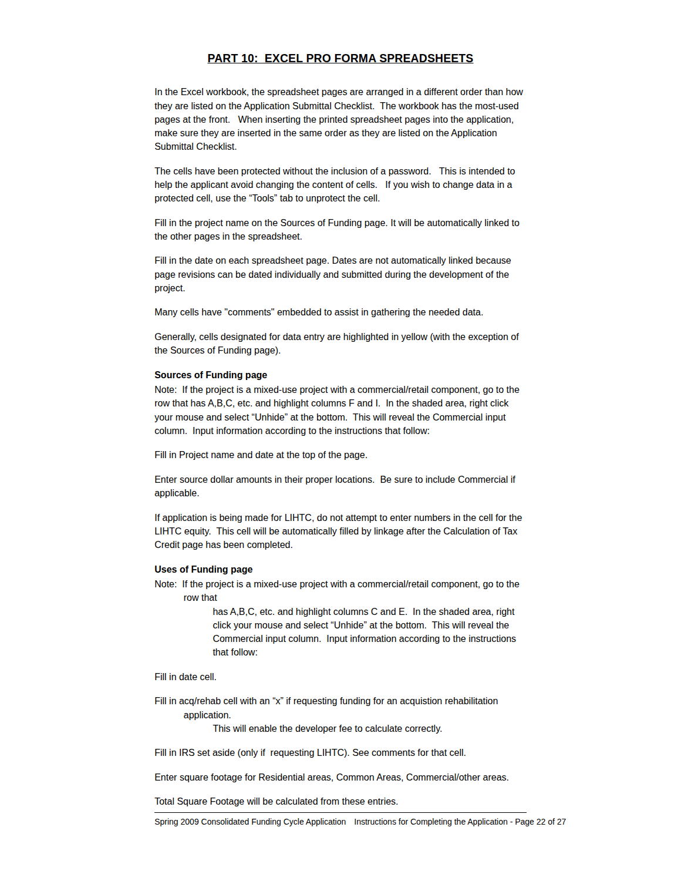PART 10: EXCEL PRO FORMA SPREADSHEETS
In the Excel workbook, the spreadsheet pages are arranged in a different order than how they are listed on the Application Submittal Checklist. The workbook has the most-used pages at the front. When inserting the printed spreadsheet pages into the application, make sure they are inserted in the same order as they are listed on the Application Submittal Checklist.
The cells have been protected without the inclusion of a password. This is intended to help the applicant avoid changing the content of cells. If you wish to change data in a protected cell, use the “Tools” tab to unprotect the cell.
Fill in the project name on the Sources of Funding page. It will be automatically linked to the other pages in the spreadsheet.
Fill in the date on each spreadsheet page. Dates are not automatically linked because page revisions can be dated individually and submitted during the development of the project.
Many cells have "comments" embedded to assist in gathering the needed data.
Generally, cells designated for data entry are highlighted in yellow (with the exception of the Sources of Funding page).
Sources of Funding page
Note: If the project is a mixed-use project with a commercial/retail component, go to the row that has A,B,C, etc. and highlight columns F and I. In the shaded area, right click your mouse and select “Unhide” at the bottom. This will reveal the Commercial input column. Input information according to the instructions that follow:
Fill in Project name and date at the top of the page.
Enter source dollar amounts in their proper locations. Be sure to include Commercial if applicable.
If application is being made for LIHTC, do not attempt to enter numbers in the cell for the LIHTC equity. This cell will be automatically filled by linkage after the Calculation of Tax Credit page has been completed.
Uses of Funding page
Note: If the project is a mixed-use project with a commercial/retail component, go to the row that has A,B,C, etc. and highlight columns C and E. In the shaded area, right click your mouse and select “Unhide” at the bottom. This will reveal the Commercial input column. Input information according to the instructions that follow:
Fill in date cell.
Fill in acq/rehab cell with an “x” if requesting funding for an acquistion rehabilitation application. This will enable the developer fee to calculate correctly.
Fill in IRS set aside (only if requesting LIHTC). See comments for that cell.
Enter square footage for Residential areas, Common Areas, Commercial/other areas.
Total Square Footage will be calculated from these entries.
Spring 2009 Consolidated Funding Cycle Application Instructions for Completing the Application - Page 22 of 27